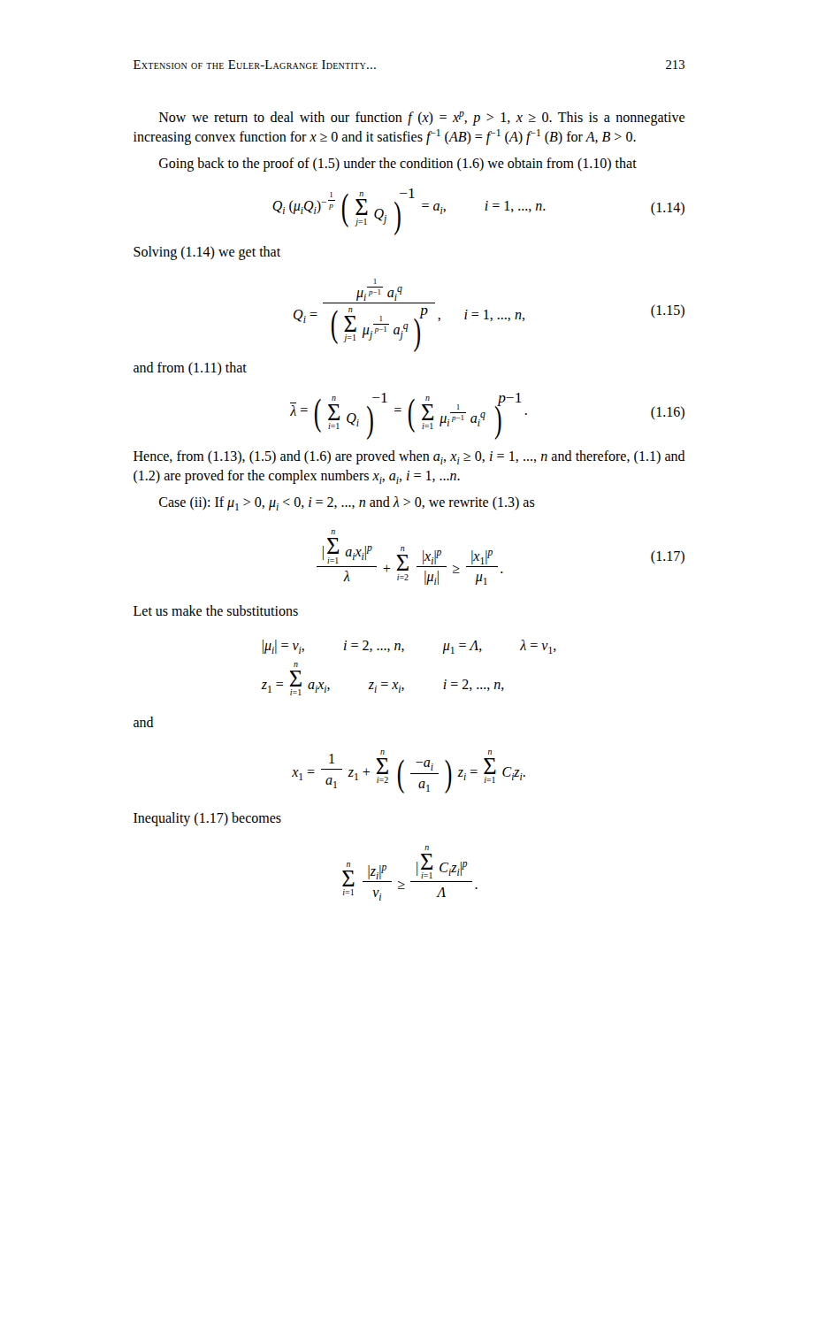Extension of the Euler-Lagrange Identity... 213
Now we return to deal with our function f (x) = xp, p > 1, x ≥ 0. This is a nonnegative increasing convex function for x ≥ 0 and it satisfies f−1 (AB) = f−1 (A) f−1 (B) for A, B > 0.
Going back to the proof of (1.5) under the condition (1.6) we obtain from (1.10) that
Qi (μiQi)−1 p ( nΣj=1 Qj )−1 = ai, i = 1, ..., n.
(1.14)
Solving (1.14) we get that
Qi = μi1 p−1 aiq ( nΣj=1 μj1 p−1 ajq )p , i = 1, ..., n,
(1.15)
and from (1.11) that
λ = ( nΣi=1 Qi )−1 = ( nΣi=1 μi1 p−1 aiq )p−1 .
(1.16)
Hence, from (1.13), (1.5) and (1.6) are proved when ai, xi ≥ 0, i = 1, ..., n and therefore, (1.1) and (1.2) are proved for the complex numbers xi, ai, i = 1, ...n.
Case (ii): If μ1 > 0, μi < 0, i = 2, ..., n and λ > 0, we rewrite (1.3) as
|nΣi=1 aixi|p λ + nΣi=2 |xi|p |μi| ≥ |x1|p μ1 .
(1.17)
Let us make the substitutions
|μi| = νi, i = 2, ..., n, μ1 = Λ, λ = ν1,
z1 = nΣi=1 aixi, zi = xi, i = 2, ..., n,
and
x1 = 1 a1 z1 + nΣi=2 ( −ai a1 ) zi = nΣi=1 Cizi.
Inequality (1.17) becomes
nΣi=1 |zi|p νi ≥ |nΣi=1 Cizi|p Λ .